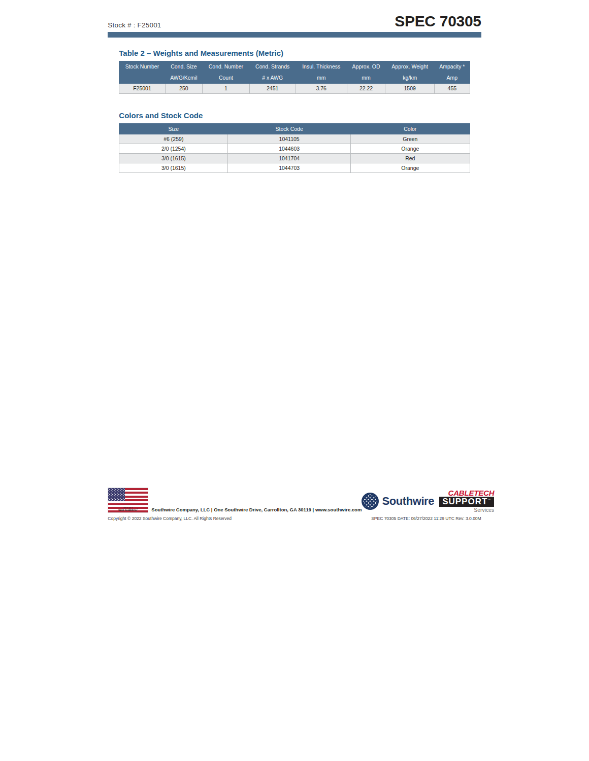Stock # : F25001
SPEC 70305
Table 2 – Weights and Measurements (Metric)
| Stock Number | Cond. Size | Cond. Number | Cond. Strands | Insul. Thickness | Approx. OD | Approx. Weight | Ampacity * |
| --- | --- | --- | --- | --- | --- | --- | --- |
| | AWG/Kcmil | Count | # x AWG | mm | mm | kg/km | Amp |
| F25001 | 250 | 1 | 2451 | 3.76 | 22.22 | 1509 | 455 |
Colors and Stock Code
| Size | Stock Code | Color |
| --- | --- | --- |
| #6 (259) | 1041105 | Green |
| 2/0 (1254) | 1044603 | Orange |
| 3/0 (1615) | 1041704 | Red |
| 3/0 (1615) | 1044703 | Orange |
We’ve got it MADE IN AMERICA®
Southwire Company, LLC | One Southwire Drive, Carrollton, GA 30119 | www.southwire.com
Southwire
CABLETECH
SUPPORT™
Services
Copyright © 2022 Southwire Company, LLC. All Rights Reserved
SPEC 70305 DATE: 06/27/2022 11:29 UTC Rev: 3.0.00M